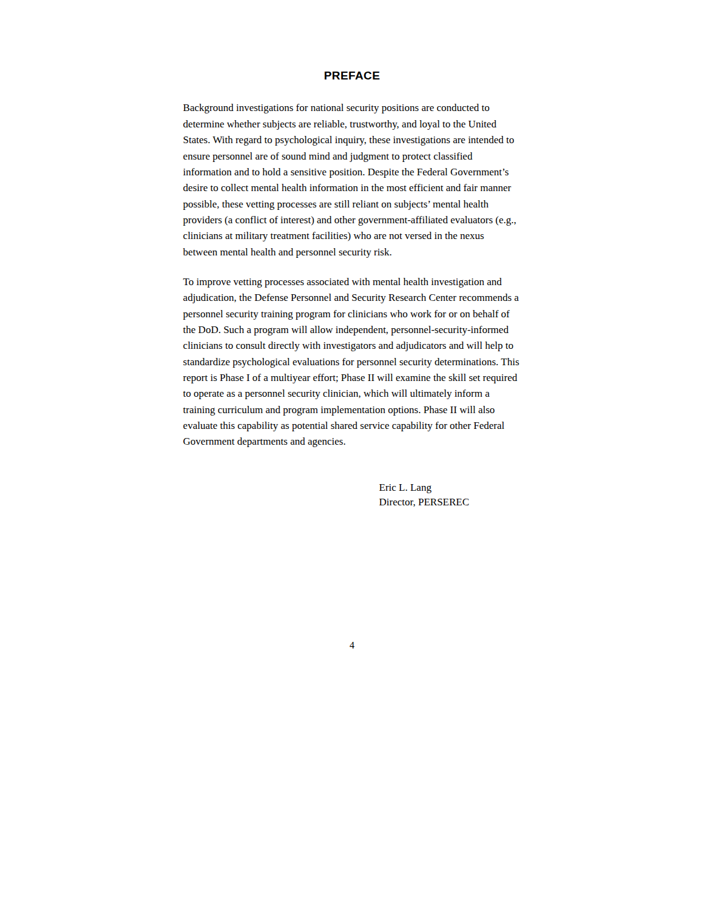PREFACE
Background investigations for national security positions are conducted to determine whether subjects are reliable, trustworthy, and loyal to the United States. With regard to psychological inquiry, these investigations are intended to ensure personnel are of sound mind and judgment to protect classified information and to hold a sensitive position. Despite the Federal Government’s desire to collect mental health information in the most efficient and fair manner possible, these vetting processes are still reliant on subjects’ mental health providers (a conflict of interest) and other government-affiliated evaluators (e.g., clinicians at military treatment facilities) who are not versed in the nexus between mental health and personnel security risk.
To improve vetting processes associated with mental health investigation and adjudication, the Defense Personnel and Security Research Center recommends a personnel security training program for clinicians who work for or on behalf of the DoD. Such a program will allow independent, personnel-security-informed clinicians to consult directly with investigators and adjudicators and will help to standardize psychological evaluations for personnel security determinations. This report is Phase I of a multiyear effort; Phase II will examine the skill set required to operate as a personnel security clinician, which will ultimately inform a training curriculum and program implementation options. Phase II will also evaluate this capability as potential shared service capability for other Federal Government departments and agencies.
Eric L. Lang Director, PERSEREC
4